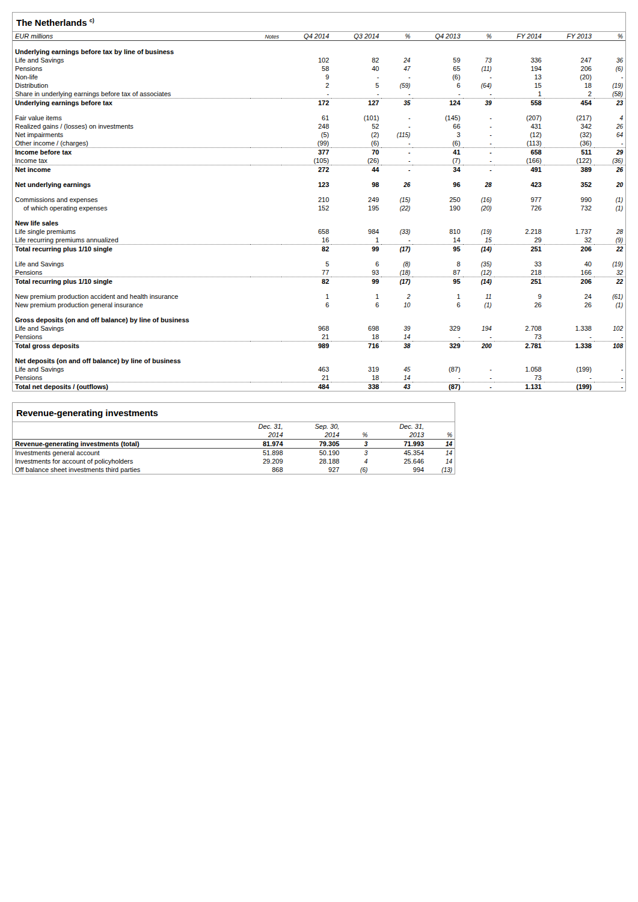The Netherlands c)
| EUR millions | Notes | Q4 2014 | Q3 2014 | % | Q4 2013 | % | FY 2014 | FY 2013 | % |
| --- | --- | --- | --- | --- | --- | --- | --- | --- | --- |
| Underlying earnings before tax by line of business | | | | | | | | | |
| Life and Savings | | 102 | 82 | 24 | 59 | 73 | 336 | 247 | 36 |
| Pensions | | 58 | 40 | 47 | 65 | (11) | 194 | 206 | (6) |
| Non-life | | 9 | - | - | (6) | - | 13 | (20) | - |
| Distribution | | 2 | 5 | (59) | 6 | (64) | 15 | 18 | (19) |
| Share in underlying earnings before tax of associates | | - | - | - | - | - | 1 | 2 | (58) |
| Underlying earnings before tax | | 172 | 127 | 35 | 124 | 39 | 558 | 454 | 23 |
| Fair value items | | 61 | (101) | - | (145) | - | (207) | (217) | 4 |
| Realized gains / (losses) on investments | | 248 | 52 | - | 66 | - | 431 | 342 | 26 |
| Net impairments | | (5) | (2) | (115) | 3 | - | (12) | (32) | 64 |
| Other income / (charges) | | (99) | (6) | - | (6) | - | (113) | (36) | - |
| Income before tax | | 377 | 70 | - | 41 | - | 658 | 511 | 29 |
| Income tax | | (105) | (26) | - | (7) | - | (166) | (122) | (36) |
| Net income | | 272 | 44 | - | 34 | - | 491 | 389 | 26 |
| Net underlying earnings | | 123 | 98 | 26 | 96 | 28 | 423 | 352 | 20 |
| Commissions and expenses | | 210 | 249 | (15) | 250 | (16) | 977 | 990 | (1) |
| of which operating expenses | | 152 | 195 | (22) | 190 | (20) | 726 | 732 | (1) |
| New life sales | | | | | | | | | |
| Life single premiums | | 658 | 984 | (33) | 810 | (19) | 2.218 | 1.737 | 28 |
| Life recurring premiums annualized | | 16 | 1 | - | 14 | 15 | 29 | 32 | (9) |
| Total recurring plus 1/10 single | | 82 | 99 | (17) | 95 | (14) | 251 | 206 | 22 |
| Life and Savings | | 5 | 6 | (8) | 8 | (35) | 33 | 40 | (19) |
| Pensions | | 77 | 93 | (18) | 87 | (12) | 218 | 166 | 32 |
| Total recurring plus 1/10 single | | 82 | 99 | (17) | 95 | (14) | 251 | 206 | 22 |
| New premium production accident and health insurance | | 1 | 1 | 2 | 1 | 11 | 9 | 24 | (61) |
| New premium production general insurance | | 6 | 6 | 10 | 6 | (1) | 26 | 26 | (1) |
| Gross deposits (on and off balance) by line of business | | | | | | | | | |
| Life and Savings | | 968 | 698 | 39 | 329 | 194 | 2.708 | 1.338 | 102 |
| Pensions | | 21 | 18 | 14 | - | - | 73 | - | - |
| Total gross deposits | | 989 | 716 | 38 | 329 | 200 | 2.781 | 1.338 | 108 |
| Net deposits (on and off balance) by line of business | | | | | | | | | |
| Life and Savings | | 463 | 319 | 45 | (87) | - | 1.058 | (199) | - |
| Pensions | | 21 | 18 | 14 | - | - | 73 | - | - |
| Total net deposits / (outflows) | | 484 | 338 | 43 | (87) | - | 1.131 | (199) | - |
Revenue-generating investments
| | Dec. 31, | Sep. 30, | | Dec. 31, | |
| --- | --- | --- | --- | --- | --- |
| | 2014 | 2014 | % | 2013 | % |
| Revenue-generating investments (total) | 81.974 | 79.305 | 3 | 71.993 | 14 |
| Investments general account | 51.898 | 50.190 | 3 | 45.354 | 14 |
| Investments for account of policyholders | 29.209 | 28.188 | 4 | 25.646 | 14 |
| Off balance sheet investments third parties | 868 | 927 | (6) | 994 | (13) |